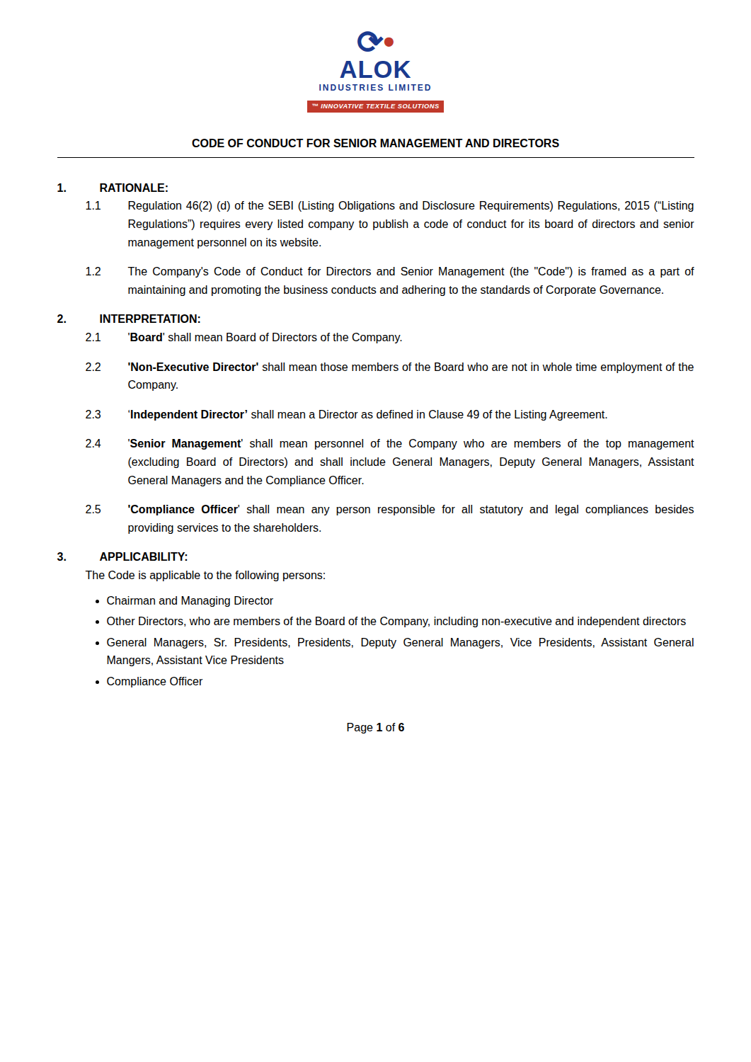⟳•
ALOK
INDUSTRIES LIMITED
™ INNOVATIVE TEXTILE SOLUTIONS
CODE OF CONDUCT FOR SENIOR MANAGEMENT AND DIRECTORS
1.
RATIONALE:
1.1
Regulation 46(2) (d) of the SEBI (Listing Obligations and Disclosure Requirements) Regulations, 2015 (“Listing Regulations”) requires every listed company to publish a code of conduct for its board of directors and senior management personnel on its website.
1.2
The Company's Code of Conduct for Directors and Senior Management (the "Code") is framed as a part of maintaining and promoting the business conducts and adhering to the standards of Corporate Governance.
2.
INTERPRETATION:
2.1
'Board' shall mean Board of Directors of the Company.
2.2
'Non-Executive Director' shall mean those members of the Board who are not in whole time employment of the Company.
2.3
‘Independent Director’ shall mean a Director as defined in Clause 49 of the Listing Agreement.
2.4
'Senior Management' shall mean personnel of the Company who are members of the top management (excluding Board of Directors) and shall include General Managers, Deputy General Managers, Assistant General Managers and the Compliance Officer.
2.5
'Compliance Officer' shall mean any person responsible for all statutory and legal compliances besides providing services to the shareholders.
3.
APPLICABILITY:
The Code is applicable to the following persons:
Chairman and Managing Director
Other Directors, who are members of the Board of the Company, including non-executive and independent directors
General Managers, Sr. Presidents, Presidents, Deputy General Managers, Vice Presidents, Assistant General Mangers, Assistant Vice Presidents
Compliance Officer
Page 1 of 6